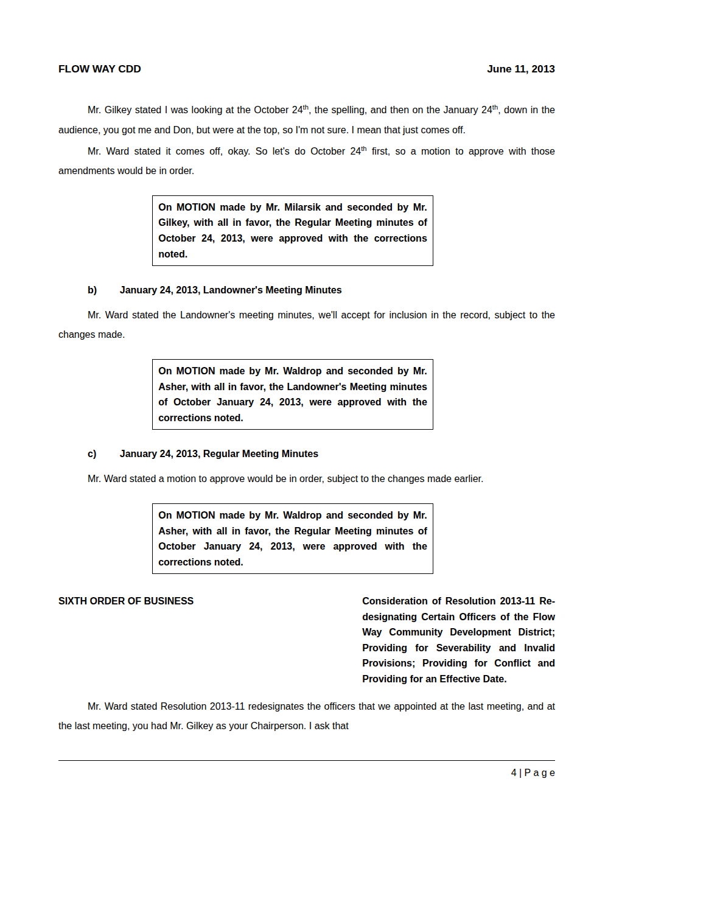FLOW WAY CDD June 11, 2013
Mr. Gilkey stated I was looking at the October 24th, the spelling, and then on the January 24th, down in the audience, you got me and Don, but were at the top, so I'm not sure. I mean that just comes off.
Mr. Ward stated it comes off, okay. So let's do October 24th first, so a motion to approve with those amendments would be in order.
On MOTION made by Mr. Milarsik and seconded by Mr. Gilkey, with all in favor, the Regular Meeting minutes of October 24, 2013, were approved with the corrections noted.
b) January 24, 2013, Landowner's Meeting Minutes
Mr. Ward stated the Landowner's meeting minutes, we'll accept for inclusion in the record, subject to the changes made.
On MOTION made by Mr. Waldrop and seconded by Mr. Asher, with all in favor, the Landowner's Meeting minutes of October January 24, 2013, were approved with the corrections noted.
c) January 24, 2013, Regular Meeting Minutes
Mr. Ward stated a motion to approve would be in order, subject to the changes made earlier.
On MOTION made by Mr. Waldrop and seconded by Mr. Asher, with all in favor, the Regular Meeting minutes of October January 24, 2013, were approved with the corrections noted.
SIXTH ORDER OF BUSINESS
Consideration of Resolution 2013-11 Re-designating Certain Officers of the Flow Way Community Development District; Providing for Severability and Invalid Provisions; Providing for Conflict and Providing for an Effective Date.
Mr. Ward stated Resolution 2013-11 redesignates the officers that we appointed at the last meeting, and at the last meeting, you had Mr. Gilkey as your Chairperson. I ask that
4 | P a g e